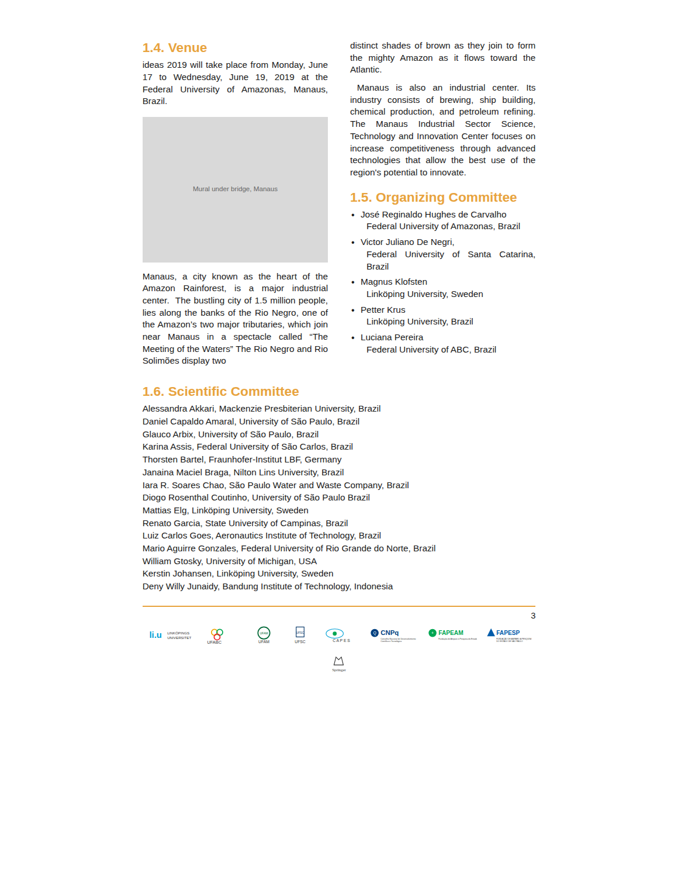1.4. Venue
ideas 2019 will take place from Monday, June 17 to Wednesday, June 19, 2019 at the Federal University of Amazonas, Manaus, Brazil.
Manaus, a city known as the heart of the Amazon Rainforest, is a major industrial center. The bustling city of 1.5 million people, lies along the banks of the Rio Negro, one of the Amazon’s two major tributaries, which join near Manaus in a spectacle called “The Meeting of the Waters” The Rio Negro and Rio Solimões display two
distinct shades of brown as they join to form the mighty Amazon as it flows toward the Atlantic.
Manaus is also an industrial center. Its industry consists of brewing, ship building, chemical production, and petroleum refining. The Manaus Industrial Sector Science, Technology and Innovation Center focuses on increase competitiveness through advanced technologies that allow the best use of the region's potential to innovate.
1.5. Organizing Committee
José Reginaldo Hughes de Carvalho Federal University of Amazonas, Brazil
Victor Juliano De Negri, Federal University of Santa Catarina, Brazil
Magnus Klofsten Linköping University, Sweden
Petter Krus Linköping University, Brazil
Luciana Pereira Federal University of ABC, Brazil
1.6. Scientific Committee
Alessandra Akkari, Mackenzie Presbiterian University, Brazil
Daniel Capaldo Amaral, University of São Paulo, Brazil
Glauco Arbix, University of São Paulo, Brazil
Karina Assis, Federal University of São Carlos, Brazil
Thorsten Bartel, Fraunhofer-Institut LBF, Germany
Janaina Maciel Braga, Nilton Lins University, Brazil
Iara R. Soares Chao, São Paulo Water and Waste Company, Brazil
Diogo Rosenthal Coutinho, University of São Paulo Brazil
Mattias Elg, Linköping University, Sweden
Renato Garcia, State University of Campinas, Brazil
Luiz Carlos Goes, Aeronautics Institute of Technology, Brazil
Mario Aguirre Gonzales, Federal University of Rio Grande do Norte, Brazil
William Gtosky, University of Michigan, USA
Kerstin Johansen, Linköping University, Sweden
Deny Willy Junaidy, Bandung Institute of Technology, Indonesia
3